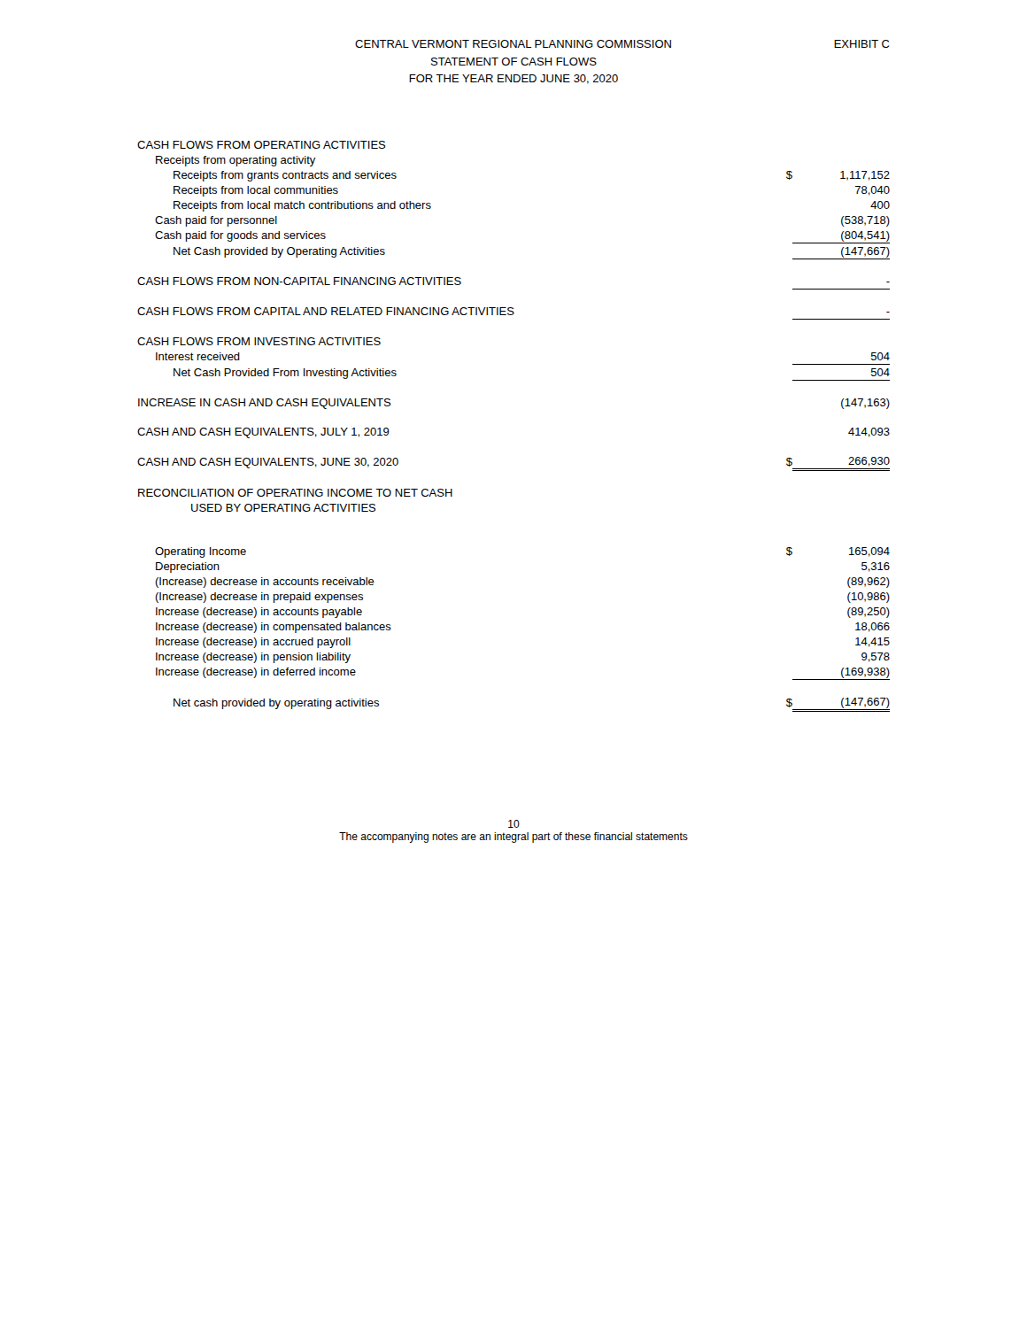EXHIBIT C
CENTRAL VERMONT REGIONAL PLANNING COMMISSION
STATEMENT OF CASH FLOWS
FOR THE YEAR ENDED JUNE 30, 2020
| CASH FLOWS FROM OPERATING ACTIVITIES | | |
| Receipts from operating activity | | |
| Receipts from grants contracts and services | $ | 1,117,152 |
| Receipts from local communities | | 78,040 |
| Receipts from local match contributions and others | | 400 |
| Cash paid for personnel | | (538,718) |
| Cash paid for goods and services | | (804,541) |
| Net Cash provided by Operating Activities | | (147,667) |
| CASH FLOWS FROM NON-CAPITAL FINANCING ACTIVITIES | | - |
| CASH FLOWS FROM CAPITAL AND RELATED FINANCING ACTIVITIES | | - |
| CASH FLOWS FROM INVESTING ACTIVITIES | | |
| Interest received | | 504 |
| Net Cash Provided From Investing Activities | | 504 |
| INCREASE IN CASH AND CASH EQUIVALENTS | | (147,163) |
| CASH AND CASH EQUIVALENTS, JULY 1, 2019 | | 414,093 |
| CASH AND CASH EQUIVALENTS, JUNE 30, 2020 | $ | 266,930 |
| RECONCILIATION OF OPERATING INCOME TO NET CASH | | |
| USED BY OPERATING ACTIVITIES | | |
| Operating Income | $ | 165,094 |
| Depreciation | | 5,316 |
| (Increase) decrease in accounts receivable | | (89,962) |
| (Increase) decrease in prepaid expenses | | (10,986) |
| Increase (decrease) in accounts payable | | (89,250) |
| Increase (decrease) in compensated balances | | 18,066 |
| Increase (decrease) in accrued payroll | | 14,415 |
| Increase (decrease) in pension liability | | 9,578 |
| Increase (decrease) in deferred income | | (169,938) |
| Net cash provided by operating activities | $ | (147,667) |
10
The accompanying notes are an integral part of these financial statements